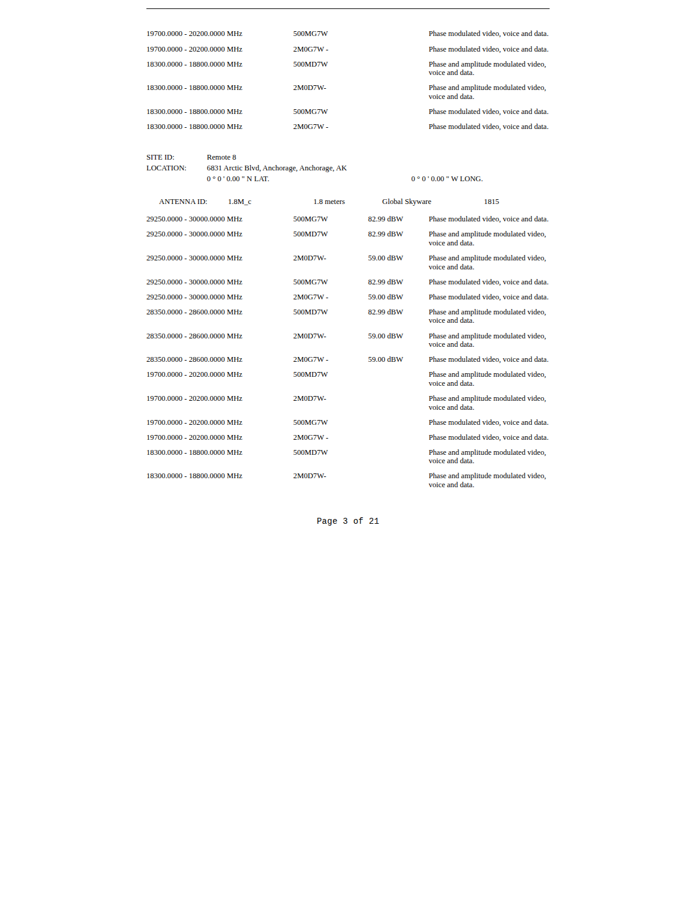| 19700.0000 - 20200.0000 MHz | 500MG7W | | Phase modulated video, voice and data. |
| 19700.0000 - 20200.0000 MHz | 2M0G7W - | | Phase modulated video, voice and data. |
| 18300.0000 - 18800.0000 MHz | 500MD7W | | Phase and amplitude modulated video, voice and data. |
| 18300.0000 - 18800.0000 MHz | 2M0D7W- | | Phase and amplitude modulated video, voice and data. |
| 18300.0000 - 18800.0000 MHz | 500MG7W | | Phase modulated video, voice and data. |
| 18300.0000 - 18800.0000 MHz | 2M0G7W - | | Phase modulated video, voice and data. |
| SITE ID: | Remote 8 | |
| LOCATION: | 6831 Arctic Blvd, Anchorage, Anchorage, AK | |
| | 0 ° 0 ' 0.00 " N LAT. | 0 ° 0 ' 0.00 " W LONG. |
| ANTENNA ID: | 1.8M_c | 1.8 meters | Global Skyware | 1815 |
| 29250.0000 - 30000.0000 MHz | 500MG7W | 82.99 dBW | Phase modulated video, voice and data. |
| 29250.0000 - 30000.0000 MHz | 500MD7W | 82.99 dBW | Phase and amplitude modulated video, voice and data. |
| 29250.0000 - 30000.0000 MHz | 2M0D7W- | 59.00 dBW | Phase and amplitude modulated video, voice and data. |
| 29250.0000 - 30000.0000 MHz | 500MG7W | 82.99 dBW | Phase modulated video, voice and data. |
| 29250.0000 - 30000.0000 MHz | 2M0G7W - | 59.00 dBW | Phase modulated video, voice and data. |
| 28350.0000 - 28600.0000 MHz | 500MD7W | 82.99 dBW | Phase and amplitude modulated video, voice and data. |
| 28350.0000 - 28600.0000 MHz | 2M0D7W- | 59.00 dBW | Phase and amplitude modulated video, voice and data. |
| 28350.0000 - 28600.0000 MHz | 2M0G7W - | 59.00 dBW | Phase modulated video, voice and data. |
| 19700.0000 - 20200.0000 MHz | 500MD7W | | Phase and amplitude modulated video, voice and data. |
| 19700.0000 - 20200.0000 MHz | 2M0D7W- | | Phase and amplitude modulated video, voice and data. |
| 19700.0000 - 20200.0000 MHz | 500MG7W | | Phase modulated video, voice and data. |
| 19700.0000 - 20200.0000 MHz | 2M0G7W - | | Phase modulated video, voice and data. |
| 18300.0000 - 18800.0000 MHz | 500MD7W | | Phase and amplitude modulated video, voice and data. |
| 18300.0000 - 18800.0000 MHz | 2M0D7W- | | Phase and amplitude modulated video, voice and data. |
Page 3 of 21